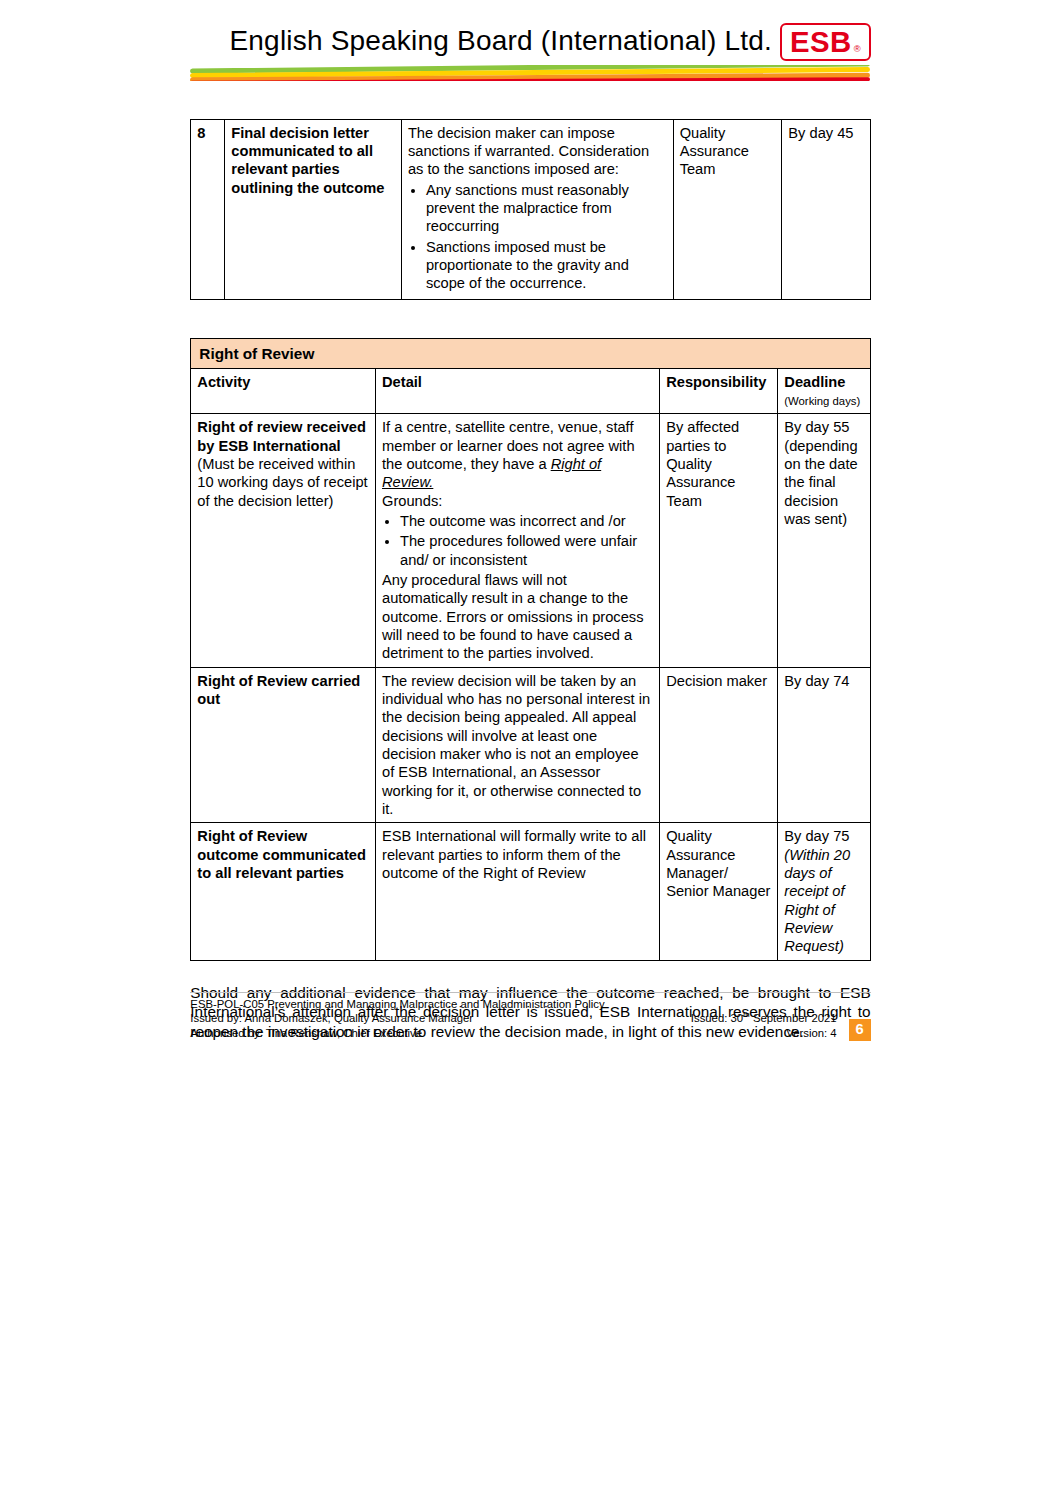English Speaking Board (International) Ltd.
ESB®
| 8 | Final decision letter communicated to all relevant parties outlining the outcome | The decision maker can impose sanctions if warranted. Consideration as to the sanctions imposed are: Any sanctions must reasonably prevent the malpractice from reoccurring Sanctions imposed must be proportionate to the gravity and scope of the occurrence. | Quality Assurance Team | By day 45 |
Right of Review
| Activity | Detail | Responsibility | Deadline (Working days) |
| --- | --- | --- | --- |
| Right of review received by ESB International (Must be received within 10 working days of receipt of the decision letter) | If a centre, satellite centre, venue, staff member or learner does not agree with the outcome, they have a Right of Review. Grounds: The outcome was incorrect and /or The procedures followed were unfair and/ or inconsistent Any procedural flaws will not automatically result in a change to the outcome. Errors or omissions in process will need to be found to have caused a detriment to the parties involved. | By affected parties to Quality Assurance Team | By day 55 (depending on the date the final decision was sent) |
| Right of Review carried out | The review decision will be taken by an individual who has no personal interest in the decision being appealed. All appeal decisions will involve at least one decision maker who is not an employee of ESB International, an Assessor working for it, or otherwise connected to it. | Decision maker | By day 74 |
| Right of Review outcome communicated to all relevant parties | ESB International will formally write to all relevant parties to inform them of the outcome of the Right of Review | Quality Assurance Manager/ Senior Manager | By day 75 (Within 20 days of receipt of Right of Review Request) |
Should any additional evidence that may influence the outcome reached, be brought to ESB International’s attention after the decision letter is issued, ESB International reserves the right to reopen the investigation in order to review the decision made, in light of this new evidence.
ESB-POL-C05 Preventing and Managing Malpractice and Maladministration Policy
Issued by: Anna Domaszek, Quality Assurance Manager
Authorised by: Tina Renshaw, Chief Executive
Issued: 30th September 2021
Version: 4
6